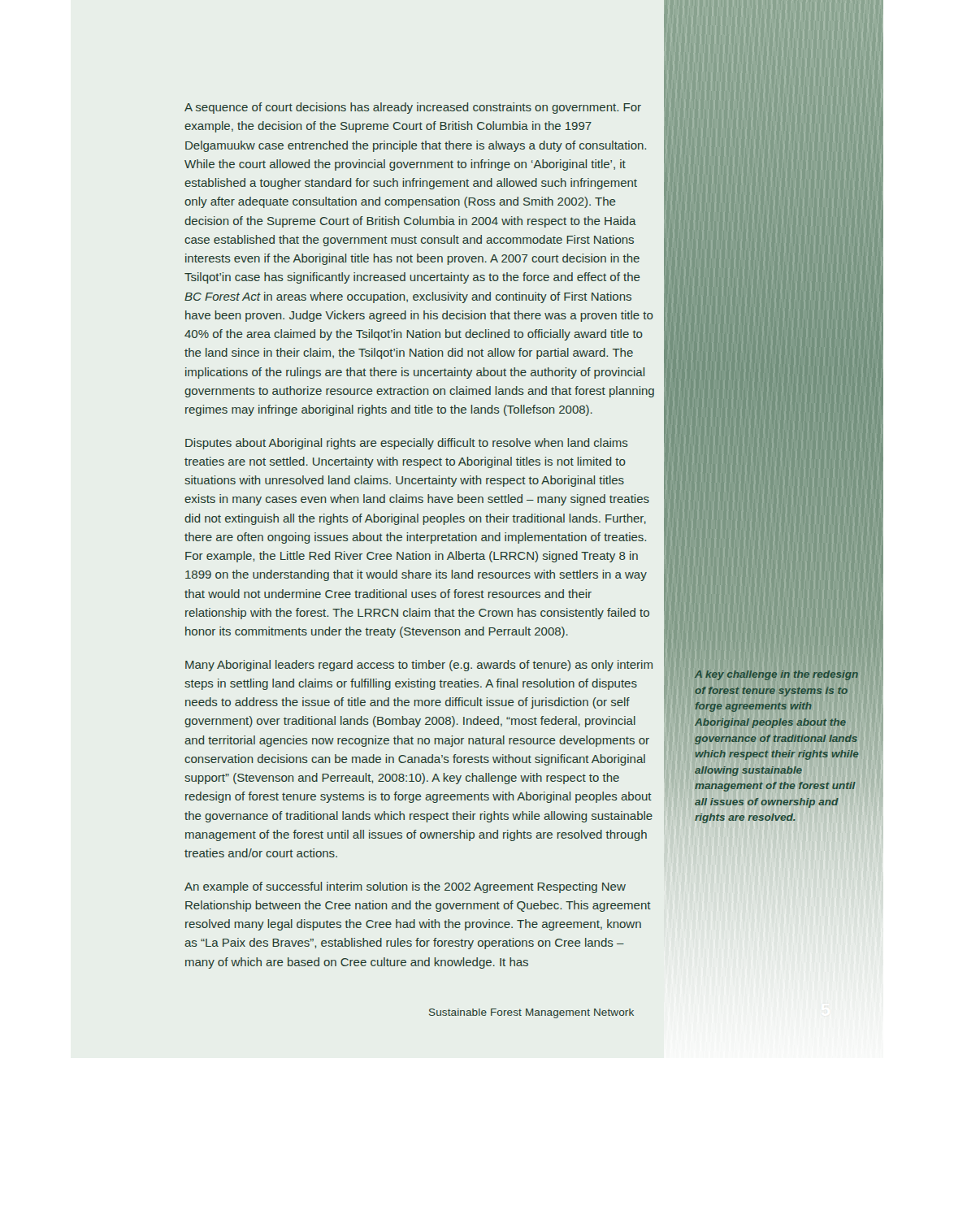A sequence of court decisions has already increased constraints on government. For example, the decision of the Supreme Court of British Columbia in the 1997 Delgamuukw case entrenched the principle that there is always a duty of consultation. While the court allowed the provincial government to infringe on ‘Aboriginal title’, it established a tougher standard for such infringement and allowed such infringement only after adequate consultation and compensation (Ross and Smith 2002). The decision of the Supreme Court of British Columbia in 2004 with respect to the Haida case established that the government must consult and accommodate First Nations interests even if the Aboriginal title has not been proven. A 2007 court decision in the Tsilqot’in case has significantly increased uncertainty as to the force and effect of the BC Forest Act in areas where occupation, exclusivity and continuity of First Nations have been proven. Judge Vickers agreed in his decision that there was a proven title to 40% of the area claimed by the Tsilqot’in Nation but declined to officially award title to the land since in their claim, the Tsilqot’in Nation did not allow for partial award. The implications of the rulings are that there is uncertainty about the authority of provincial governments to authorize resource extraction on claimed lands and that forest planning regimes may infringe aboriginal rights and title to the lands (Tollefson 2008).
Disputes about Aboriginal rights are especially difficult to resolve when land claims treaties are not settled. Uncertainty with respect to Aboriginal titles is not limited to situations with unresolved land claims. Uncertainty with respect to Aboriginal titles exists in many cases even when land claims have been settled – many signed treaties did not extinguish all the rights of Aboriginal peoples on their traditional lands. Further, there are often ongoing issues about the interpretation and implementation of treaties. For example, the Little Red River Cree Nation in Alberta (LRRCN) signed Treaty 8 in 1899 on the understanding that it would share its land resources with settlers in a way that would not undermine Cree traditional uses of forest resources and their relationship with the forest. The LRRCN claim that the Crown has consistently failed to honor its commitments under the treaty (Stevenson and Perrault 2008).
Many Aboriginal leaders regard access to timber (e.g. awards of tenure) as only interim steps in settling land claims or fulfilling existing treaties. A final resolution of disputes needs to address the issue of title and the more difficult issue of jurisdiction (or self government) over traditional lands (Bombay 2008). Indeed, “most federal, provincial and territorial agencies now recognize that no major natural resource developments or conservation decisions can be made in Canada’s forests without significant Aboriginal support” (Stevenson and Perreault, 2008:10). A key challenge with respect to the redesign of forest tenure systems is to forge agreements with Aboriginal peoples about the governance of traditional lands which respect their rights while allowing sustainable management of the forest until all issues of ownership and rights are resolved through treaties and/or court actions.
An example of successful interim solution is the 2002 Agreement Respecting New Relationship between the Cree nation and the government of Quebec. This agreement resolved many legal disputes the Cree had with the province. The agreement, known as “La Paix des Braves”, established rules for forestry operations on Cree lands – many of which are based on Cree culture and knowledge. It has
A key challenge in the redesign of forest tenure systems is to forge agreements with Aboriginal peoples about the governance of traditional lands which respect their rights while allowing sustainable management of the forest until all issues of ownership and rights are resolved.
Sustainable Forest Management Network
5